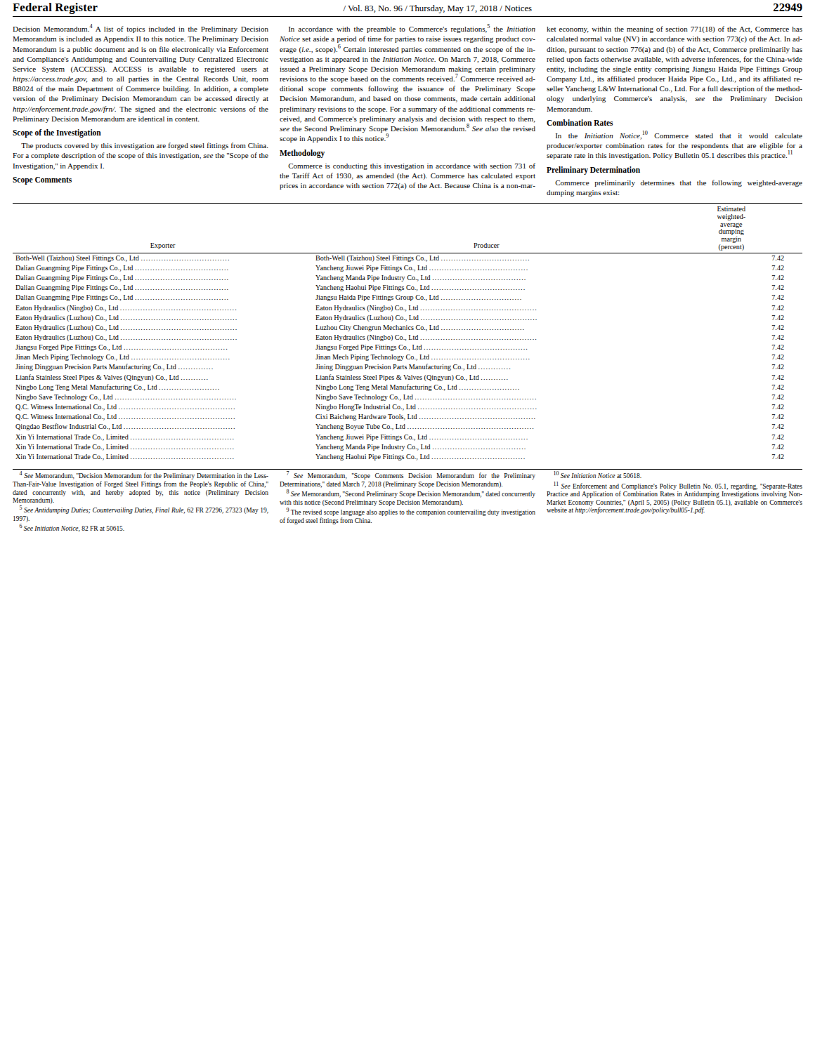Federal Register
/ Vol. 83, No. 96 / Thursday, May 17, 2018 / Notices
22949
Decision Memorandum.4 A list of topics included in the Preliminary Decision Memorandum is included as Appendix II to this notice. The Preliminary Decision Memorandum is a public document and is on file electronically via Enforcement and Compliance's Antidumping and Countervailing Duty Centralized Electronic Service System (ACCESS). ACCESS is available to registered users at https://access.trade.gov, and to all parties in the Central Records Unit, room B8024 of the main Department of Commerce building. In addition, a complete version of the Preliminary Decision Memorandum can be accessed directly at http://enforcement.trade.gov/frn/. The signed and the electronic versions of the Preliminary Decision Memorandum are identical in content.
Scope of the Investigation
The products covered by this investigation are forged steel fittings from China. For a complete description of the scope of this investigation, see the ''Scope of the Investigation,'' in Appendix I.
Scope Comments
In accordance with the preamble to Commerce's regulations,5 the Initiation Notice set aside a period of time for parties to raise issues regarding product coverage (i.e., scope).6 Certain interested parties commented on the scope of the investigation as it appeared in the Initiation Notice. On March 7, 2018, Commerce issued a Preliminary Scope Decision Memorandum making certain preliminary revisions to the scope based on the comments received.7 Commerce received additional scope comments following the issuance of the Preliminary Scope Decision Memorandum, and based on those comments, made certain additional preliminary revisions to the scope. For a summary of the additional comments received, and Commerce's preliminary analysis and decision with respect to them, see the Second Preliminary Scope Decision Memorandum.8 See also the revised scope in Appendix I to this notice.9
Methodology
Commerce is conducting this investigation in accordance with section 731 of the Tariff Act of 1930, as amended (the Act). Commerce has calculated export prices in accordance with section 772(a) of the Act. Because China is a non-market economy, within the meaning of section 771(18) of the Act, Commerce has calculated normal value (NV) in accordance with section 773(c) of the Act. In addition, pursuant to section 776(a) and (b) of the Act, Commerce preliminarily has relied upon facts otherwise available, with adverse inferences, for the China-wide entity, including the single entity comprising Jiangsu Haida Pipe Fittings Group Company Ltd., its affiliated producer Haida Pipe Co., Ltd., and its affiliated reseller Yancheng L&W International Co., Ltd. For a full description of the methodology underlying Commerce's analysis, see the Preliminary Decision Memorandum.
Combination Rates
In the Initiation Notice,10 Commerce stated that it would calculate producer/exporter combination rates for the respondents that are eligible for a separate rate in this investigation. Policy Bulletin 05.1 describes this practice.11
Preliminary Determination
Commerce preliminarily determines that the following weighted-average dumping margins exist:
| Exporter | Producer | Estimated weighted- average dumping margin (percent) |
| --- | --- | --- |
| Both-Well (Taizhou) Steel Fittings Co., Ltd ................................... | Both-Well (Taizhou) Steel Fittings Co., Ltd ................................... | 7.42 |
| Dalian Guangming Pipe Fittings Co., Ltd ..................................... | Yancheng Jiuwei Pipe Fittings Co., Ltd ....................................... | 7.42 |
| Dalian Guangming Pipe Fittings Co., Ltd ..................................... | Yancheng Manda Pipe Industry Co., Ltd ..................................... | 7.42 |
| Dalian Guangming Pipe Fittings Co., Ltd ..................................... | Yancheng Haohui Pipe Fittings Co., Ltd ..................................... | 7.42 |
| Dalian Guangming Pipe Fittings Co., Ltd ..................................... | Jiangsu Haida Pipe Fittings Group Co., Ltd ................................ | 7.42 |
| Eaton Hydraulics (Ningbo) Co., Ltd .............................................. | Eaton Hydraulics (Ningbo) Co., Ltd .............................................. | 7.42 |
| Eaton Hydraulics (Luzhou) Co., Ltd .............................................. | Eaton Hydraulics (Luzhou) Co., Ltd .............................................. | 7.42 |
| Eaton Hydraulics (Luzhou) Co., Ltd .............................................. | Luzhou City Chengrun Mechanics Co., Ltd ................................. | 7.42 |
| Eaton Hydraulics (Luzhou) Co., Ltd .............................................. | Eaton Hydraulics (Ningbo) Co., Ltd .............................................. | 7.42 |
| Jiangsu Forged Pipe Fittings Co., Ltd ......................................... | Jiangsu Forged Pipe Fittings Co., Ltd ......................................... | 7.42 |
| Jinan Mech Piping Technology Co., Ltd ....................................... | Jinan Mech Piping Technology Co., Ltd ....................................... | 7.42 |
| Jining Dingguan Precision Parts Manufacturing Co., Ltd .............. | Jining Dingguan Precision Parts Manufacturing Co., Ltd ............. | 7.42 |
| Lianfa Stainless Steel Pipes & Valves (Qingyun) Co., Ltd ........... | Lianfa Stainless Steel Pipes & Valves (Qingyun) Co., Ltd ........... | 7.42 |
| Ningbo Long Teng Metal Manufacturing Co., Ltd ........................ | Ningbo Long Teng Metal Manufacturing Co., Ltd ........................ | 7.42 |
| Ningbo Save Technology Co., Ltd ................................................ | Ningbo Save Technology Co., Ltd ................................................ | 7.42 |
| Q.C. Witness International Co., Ltd .............................................. | Ningbo HongTe Industrial Co., Ltd ............................................... | 7.42 |
| Q.C. Witness International Co., Ltd .............................................. | Cixi Baicheng Hardware Tools, Ltd .............................................. | 7.42 |
| Qingdao Bestflow Industrial Co., Ltd ............................................ | Yancheng Boyue Tube Co., Ltd .................................................. | 7.42 |
| Xin Yi International Trade Co., Limited ......................................... | Yancheng Jiuwei Pipe Fittings Co., Ltd ....................................... | 7.42 |
| Xin Yi International Trade Co., Limited ......................................... | Yancheng Manda Pipe Industry Co., Ltd ..................................... | 7.42 |
| Xin Yi International Trade Co., Limited ......................................... | Yancheng Haohui Pipe Fittings Co., Ltd ..................................... | 7.42 |
4 See Memorandum, ''Decision Memorandum for the Preliminary Determination in the Less-Than-Fair-Value Investigation of Forged Steel Fittings from the People's Republic of China,'' dated concurrently with, and hereby adopted by, this notice (Preliminary Decision Memorandum).
5 See Antidumping Duties; Countervailing Duties, Final Rule, 62 FR 27296, 27323 (May 19, 1997).
6 See Initiation Notice, 82 FR at 50615.
7 See Memorandum, ''Scope Comments Decision Memorandum for the Preliminary Determinations,'' dated March 7, 2018 (Preliminary Scope Decision Memorandum).
8 See Memorandum, ''Second Preliminary Scope Decision Memorandum,'' dated concurrently with this notice (Second Preliminary Scope Decision Memorandum).
9 The revised scope language also applies to the companion countervailing duty investigation of forged steel fittings from China.
10 See Initiation Notice at 50618.
11 See Enforcement and Compliance's Policy Bulletin No. 05.1, regarding, ''Separate-Rates Practice and Application of Combination Rates in Antidumping Investigations involving Non-Market Economy Countries,'' (April 5, 2005) (Policy Bulletin 05.1), available on Commerce's website at http://enforcement.trade.gov/policy/bull05-1.pdf.